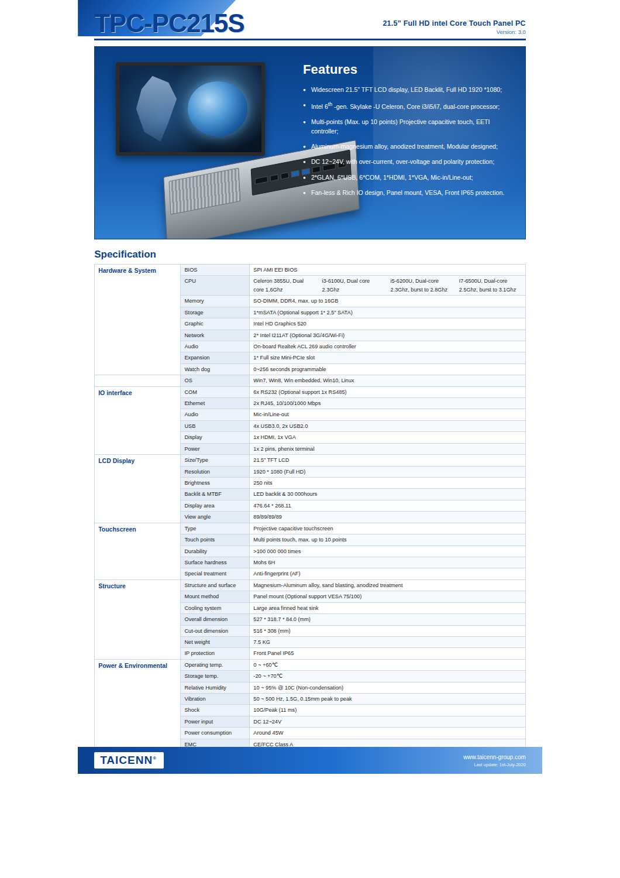TPC-PC215S
21.5” Full HD intel Core Touch Panel PC
Version: 3.0
Features
Widescreen 21.5” TFT LCD display, LED Backlit, Full HD 1920 *1080;
Intel 6th -gen. Skylake -U Celeron, Core i3/i5/i7, dual-core processor;
Multi-points (Max. up 10 points) Projective capacitive touch, EETI controller;
Aluminum-magnesium alloy, anodized treatment, Modular designed;
DC 12~24V, with over-current, over-voltage and polarity protection;
2*GLAN, 6*USB, 6*COM, 1*HDMI, 1*VGA, Mic-in/Line-out;
Fan-less & Rich IO design, Panel mount, VESA, Front IP65 protection.
Specification
| Hardware & System | BIOS | SPI AMI EEI BIOS |
| CPU | Celeron 3855U, Dual i3-6100U, Dual core i5-6200U, Dual-core I7-6500U, Dual-core core 1.6Ghz 2.3Ghz 2.3Ghz, burst to 2.8Ghz 2.5Ghz, burst to 3.1Ghz |
| Memory | SO-DIMM, DDR4, max. up to 16GB |
| Storage | 1*mSATA (Optional support 1* 2.5” SATA) |
| Graphic | Intel HD Graphics 520 |
| Network | 2* Intel I211AT (Optional 3G/4G/Wi-Fi) |
| Audio | On-board Realtek ACL 269 audio controller |
| Expansion | 1* Full size Mini-PCIe slot |
| Watch dog | 0~256 seconds programmable |
| | OS | Win7, Win8, Win embedded, Win10, Linux |
| IO interface | COM | 6x RS232 (Optional support 1x RS485) |
| Ethernet | 2x RJ45, 10/100/1000 Mbps |
| Audio | Mic-in/Line-out |
| USB | 4x USB3.0, 2x USB2.0 |
| Display | 1x HDMI, 1x VGA |
| Power | 1x 2 pins, phenix terminal |
| LCD Display | Size/Type | 21.5” TFT LCD |
| Resolution | 1920 * 1080 (Full HD) |
| Brightness | 250 nits |
| Backlit & MTBF | LED backlit & 30 000hours |
| Display area | 476.64 * 268.11 |
| View angle | 89/89/89/89 |
| Touchscreen | Type | Projective capacitive touchscreen |
| Touch points | Multi points touch, max. up to 10 points |
| Durability | >100 000 000 times |
| Surface hardness | Mohs 6H |
| Special treatment | Anti-fingerprint (AF) |
| Structure | Structure and surface | Magnesium-Aluminum alloy, sand blasting, anodized treatment |
| Mount method | Panel mount (Optional support VESA 75/100) |
| Cooling system | Large area finned heat sink |
| Overall dimension | 527 * 318.7 * 84.0 (mm) |
| Cut-out dimension | 516 * 308 (mm) |
| Net weight | 7.5 KG |
| IP protection | Front Panel IP65 |
| Power & Environmental | Operating temp. | 0 ~ +60℃ |
| Storage temp. | -20 ~ +70℃ |
| Relative Humidity | 10 ~ 95% @ 10C (Non-condensation) |
| Vibration | 50 ~ 500 Hz, 1.5G, 0.15mm peak to peak |
| Shock | 10G/Peak (11 ms) |
| Power input | DC 12~24V |
| Power consumption | Around 45W |
| EMC | CE/FCC Class A |
TAICENN®
www.taicenn-group.com
Last update: 1st-July-2020